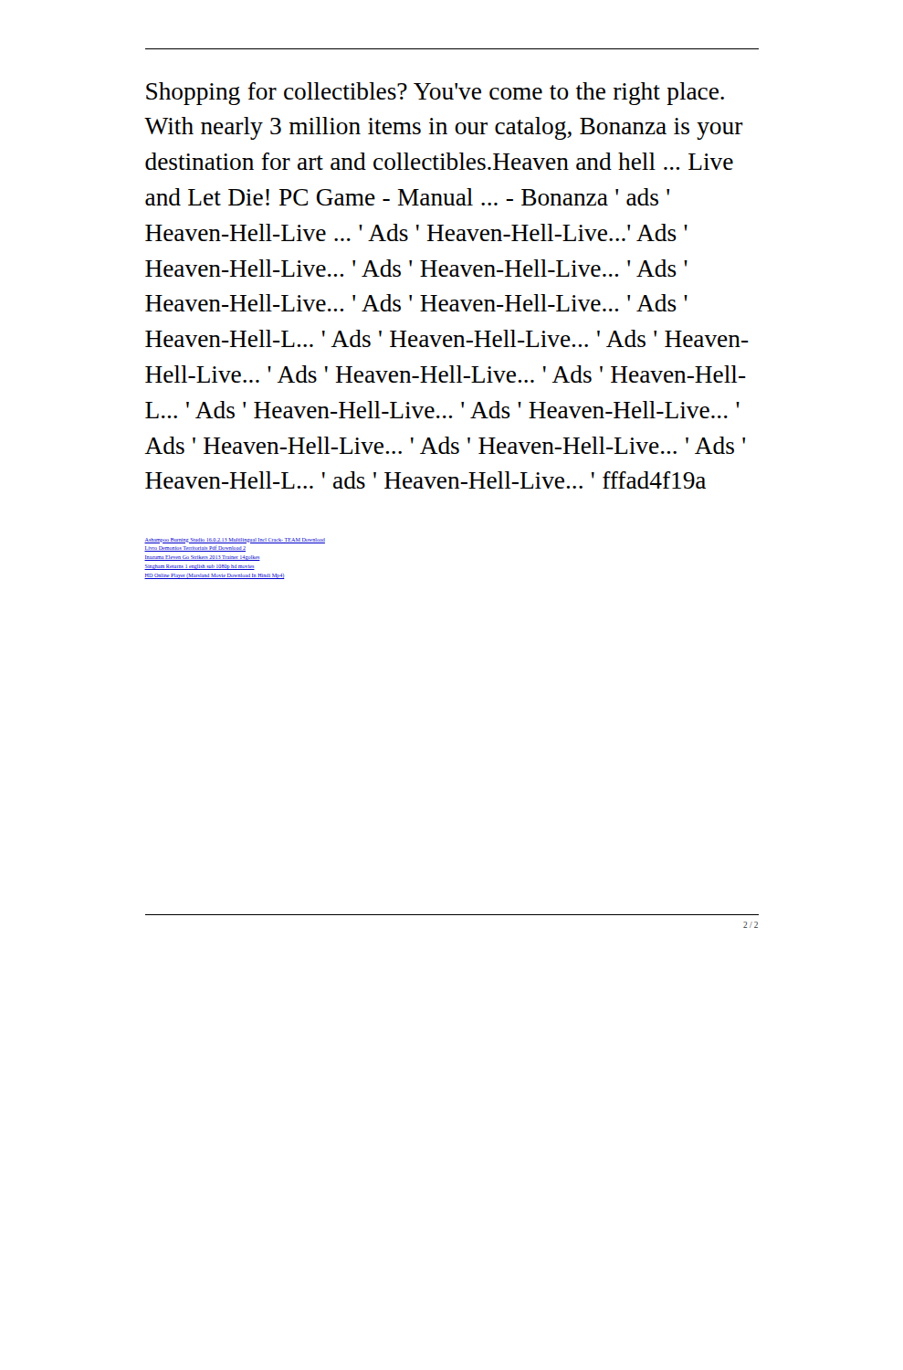Shopping for collectibles? You've come to the right place. With nearly 3 million items in our catalog, Bonanza is your destination for art and collectibles.Heaven and hell ... Live and Let Die! PC Game - Manual ... - Bonanza ' ads ' Heaven-Hell-Live ... ' Ads ' Heaven-Hell-Live...' Ads ' Heaven-Hell-Live... ' Ads ' Heaven-Hell-Live... ' Ads ' Heaven-Hell-Live... ' Ads ' Heaven-Hell-Live... ' Ads ' Heaven-Hell-L... ' Ads ' Heaven-Hell-Live... ' Ads ' Heaven-Hell-Live... ' Ads ' Heaven-Hell-Live... ' Ads ' Heaven-Hell-L... ' Ads ' Heaven-Hell-Live... ' Ads ' Heaven-Hell-Live... ' Ads ' Heaven-Hell-Live... ' Ads ' Heaven-Hell-Live... ' Ads ' Heaven-Hell-L... ' ads ' Heaven-Hell-Live... ' fffad4f19a
Ashampoo Burning Studio 16.0.2.13 Multilingual Incl Crack- TEAM Download Livro Demonios Territoriais Pdf Download 2 Inazuma Eleven Go Strikers 2013 Trainer 14golkes Singham Returns 1 english sub 1080p hd movies HD Online Player (Marsland Movie Download In Hindi Mp4)
2 / 2